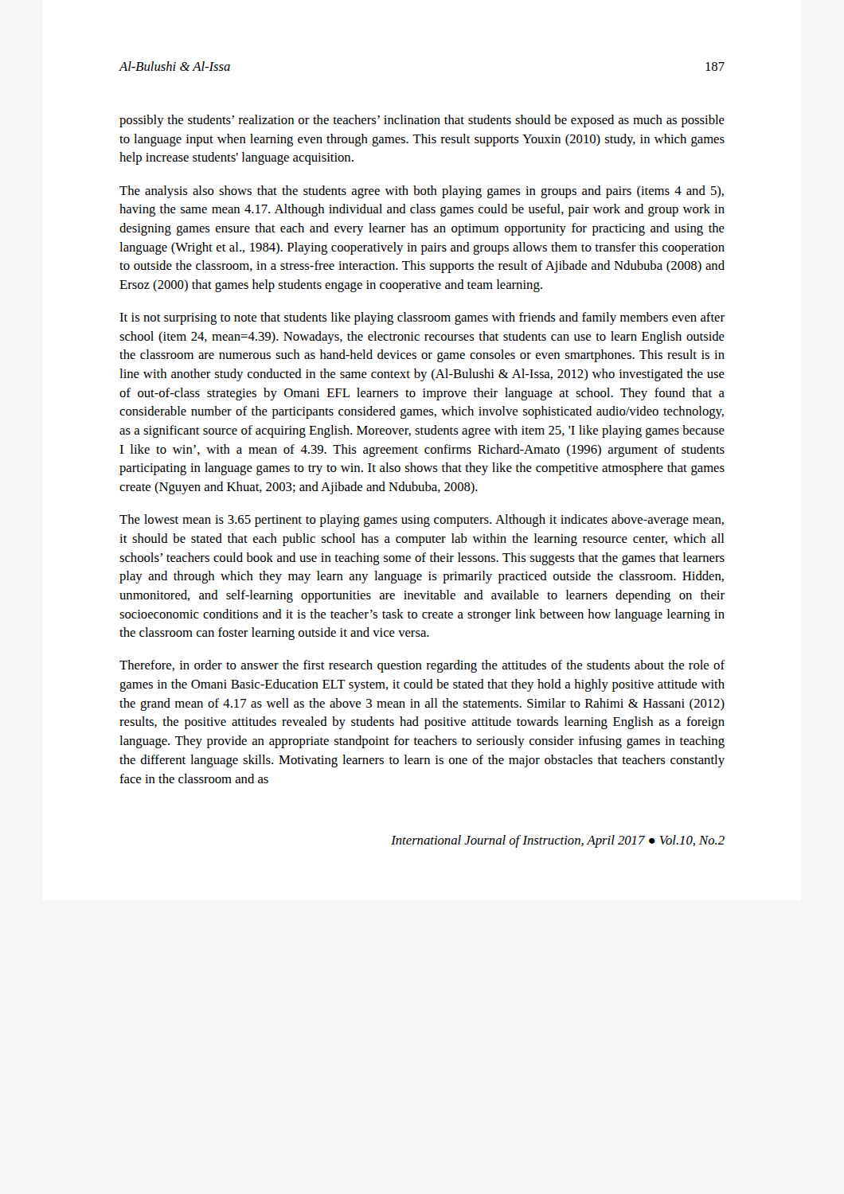Al-Bulushi & Al-Issa 187
possibly the students’ realization or the teachers’ inclination that students should be exposed as much as possible to language input when learning even through games. This result supports Youxin (2010) study, in which games help increase students' language acquisition.
The analysis also shows that the students agree with both playing games in groups and pairs (items 4 and 5), having the same mean 4.17. Although individual and class games could be useful, pair work and group work in designing games ensure that each and every learner has an optimum opportunity for practicing and using the language (Wright et al., 1984). Playing cooperatively in pairs and groups allows them to transfer this cooperation to outside the classroom, in a stress-free interaction. This supports the result of Ajibade and Ndububa (2008) and Ersoz (2000) that games help students engage in cooperative and team learning.
It is not surprising to note that students like playing classroom games with friends and family members even after school (item 24, mean=4.39). Nowadays, the electronic recourses that students can use to learn English outside the classroom are numerous such as hand-held devices or game consoles or even smartphones. This result is in line with another study conducted in the same context by (Al-Bulushi & Al-Issa, 2012) who investigated the use of out-of-class strategies by Omani EFL learners to improve their language at school. They found that a considerable number of the participants considered games, which involve sophisticated audio/video technology, as a significant source of acquiring English. Moreover, students agree with item 25, 'I like playing games because I like to win’, with a mean of 4.39. This agreement confirms Richard-Amato (1996) argument of students participating in language games to try to win. It also shows that they like the competitive atmosphere that games create (Nguyen and Khuat, 2003; and Ajibade and Ndububa, 2008).
The lowest mean is 3.65 pertinent to playing games using computers. Although it indicates above-average mean, it should be stated that each public school has a computer lab within the learning resource center, which all schools’ teachers could book and use in teaching some of their lessons. This suggests that the games that learners play and through which they may learn any language is primarily practiced outside the classroom. Hidden, unmonitored, and self-learning opportunities are inevitable and available to learners depending on their socioeconomic conditions and it is the teacher’s task to create a stronger link between how language learning in the classroom can foster learning outside it and vice versa.
Therefore, in order to answer the first research question regarding the attitudes of the students about the role of games in the Omani Basic-Education ELT system, it could be stated that they hold a highly positive attitude with the grand mean of 4.17 as well as the above 3 mean in all the statements. Similar to Rahimi & Hassani (2012) results, the positive attitudes revealed by students had positive attitude towards learning English as a foreign language. They provide an appropriate standpoint for teachers to seriously consider infusing games in teaching the different language skills. Motivating learners to learn is one of the major obstacles that teachers constantly face in the classroom and as
International Journal of Instruction, April 2017 ● Vol.10, No.2